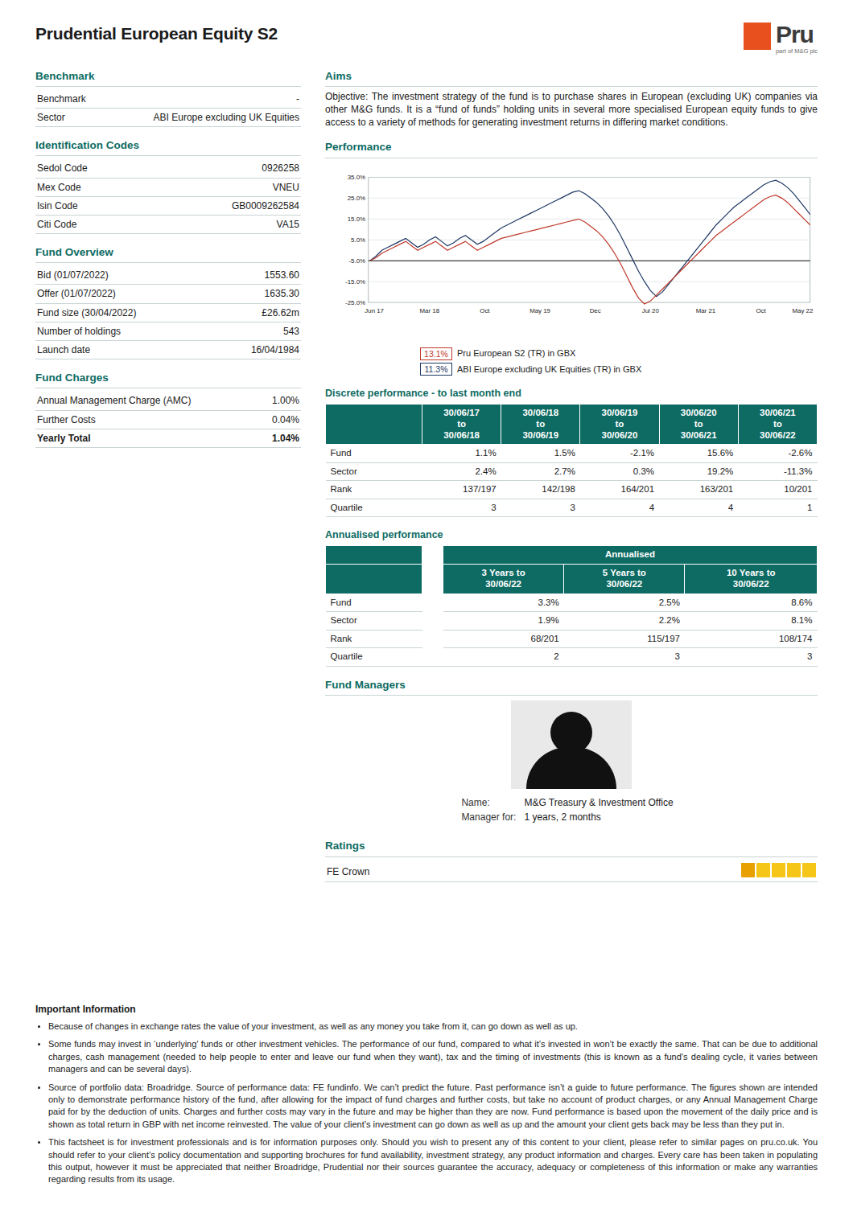Prudential European Equity S2
Pru part of M&G plc
Benchmark
| Benchmark | - |
| Sector | ABI Europe excluding UK Equities |
Identification Codes
| Sedol Code | 0926258 |
| Mex Code | VNEU |
| Isin Code | GB0009262584 |
| Citi Code | VA15 |
Fund Overview
| Bid (01/07/2022) | 1553.60 |
| Offer (01/07/2022) | 1635.30 |
| Fund size (30/04/2022) | £26.62m |
| Number of holdings | 543 |
| Launch date | 16/04/1984 |
Fund Charges
| Annual Management Charge (AMC) | 1.00% |
| Further Costs | 0.04% |
| Yearly Total | 1.04% |
Aims
Objective: The investment strategy of the fund is to purchase shares in European (excluding UK) companies via other M&G funds. It is a “fund of funds” holding units in several more specialised European equity funds to give access to a variety of methods for generating investment returns in differing market conditions.
Performance
35.0% 25.0% 15.0% 5.0% -5.0% -15.0% -25.0% Jun 17 Mar 18 Oct May 19 Dec Jul 20 Mar 21 Oct May 22
13.1% Pru European S2 (TR) in GBX
11.3% ABI Europe excluding UK Equities (TR) in GBX
Discrete performance - to last month end
| | 30/06/17 to 30/06/18 | 30/06/18 to 30/06/19 | 30/06/19 to 30/06/20 | 30/06/20 to 30/06/21 | 30/06/21 to 30/06/22 |
| --- | --- | --- | --- | --- | --- |
| Fund | 1.1% | 1.5% | -2.1% | 15.6% | -2.6% |
| Sector | 2.4% | 2.7% | 0.3% | 19.2% | -11.3% |
| Rank | 137/197 | 142/198 | 164/201 | 163/201 | 10/201 |
| Quartile | 3 | 3 | 4 | 4 | 1 |
Annualised performance
| | | Annualised |
| --- | --- | --- |
| | | 3 Years to 30/06/22 | 5 Years to 30/06/22 | 10 Years to 30/06/22 |
| Fund | | 3.3% | 2.5% | 8.6% |
| Sector | | 1.9% | 2.2% | 8.1% |
| Rank | | 68/201 | 115/197 | 108/174 |
| Quartile | | 2 | 3 | 3 |
Fund Managers
| Name: | M&G Treasury & Investment Office |
| Manager for: | 1 years, 2 months |
Ratings
FE Crown
Important Information
Because of changes in exchange rates the value of your investment, as well as any money you take from it, can go down as well as up.
Some funds may invest in ‘underlying’ funds or other investment vehicles. The performance of our fund, compared to what it’s invested in won’t be exactly the same. That can be due to additional charges, cash management (needed to help people to enter and leave our fund when they want), tax and the timing of investments (this is known as a fund’s dealing cycle, it varies between managers and can be several days).
Source of portfolio data: Broadridge. Source of performance data: FE fundinfo. We can’t predict the future. Past performance isn’t a guide to future performance. The figures shown are intended only to demonstrate performance history of the fund, after allowing for the impact of fund charges and further costs, but take no account of product charges, or any Annual Management Charge paid for by the deduction of units. Charges and further costs may vary in the future and may be higher than they are now. Fund performance is based upon the movement of the daily price and is shown as total return in GBP with net income reinvested. The value of your client’s investment can go down as well as up and the amount your client gets back may be less than they put in.
This factsheet is for investment professionals and is for information purposes only. Should you wish to present any of this content to your client, please refer to similar pages on pru.co.uk. You should refer to your client’s policy documentation and supporting brochures for fund availability, investment strategy, any product information and charges. Every care has been taken in populating this output, however it must be appreciated that neither Broadridge, Prudential nor their sources guarantee the accuracy, adequacy or completeness of this information or make any warranties regarding results from its usage.